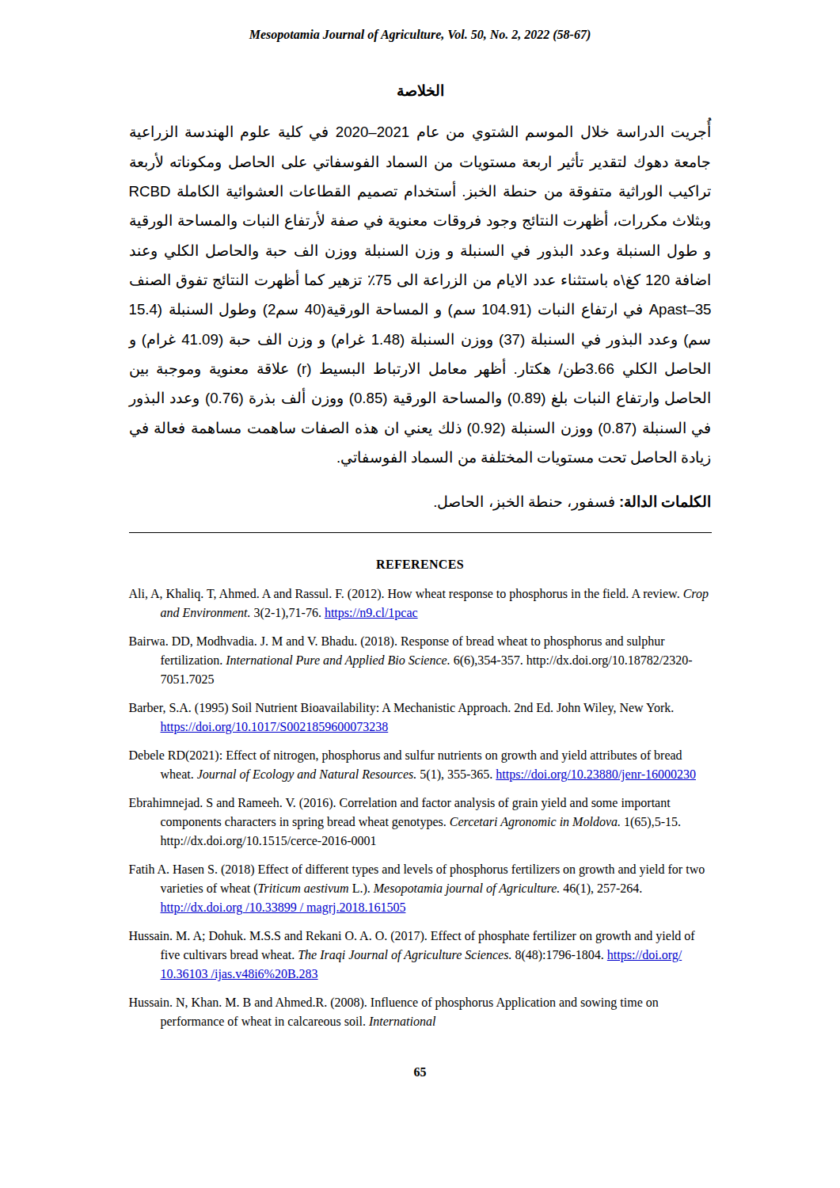Mesopotamia Journal of Agriculture, Vol. 50, No. 2, 2022 (58-67)
الخلاصة
أُجريت الدراسة خلال الموسم الشتوي من عام 2021–2020 في كلية علوم الهندسة الزراعية جامعة دهوك لتقدير تأثير اربعة مستويات من السماد الفوسفاتي على الحاصل ومكوناته لأربعة تراكيب الوراثية متفوقة من حنطة الخبز. أستخدام تصميم القطاعات العشوائية الكاملة RCBD وبثلاث مكررات، أظهرت النتائج وجود فروقات معنوية في صفة لأرتفاع النبات والمساحة الورقية و طول السنبلة وعدد البذور في السنبلة و وزن السنبلة ووزن الف حبة والحاصل الكلي وعند اضافة 120 كغ\ه باستثناء عدد الايام من الزراعة الى 75٪ تزهير كما أظهرت النتائج تفوق الصنف Apast–35 في ارتفاع النبات (104.91 سم) و المساحة الورقية(40 سم2) وطول السنبلة (15.4 سم) وعدد البذور في السنبلة (37) ووزن السنبلة (1.48 غرام) و وزن الف حبة (41.09 غرام) و الحاصل الكلي 3.66طن/ هكتار. أظهر معامل الارتباط البسيط (r) علاقة معنوية وموجبة بين الحاصل وارتفاع النبات بلغ (0.89) والمساحة الورقية (0.85) ووزن ألف بذرة (0.76) وعدد البذور في السنبلة (0.87) ووزن السنبلة (0.92) ذلك يعني ان هذه الصفات ساهمت مساهمة فعالة في زيادة الحاصل تحت مستويات المختلفة من السماد الفوسفاتي.
الكلمات الدالة: فسفور، حنطة الخبز، الحاصل.
REFERENCES
Ali, A, Khaliq. T, Ahmed. A and Rassul. F. (2012). How wheat response to phosphorus in the field. A review. Crop and Environment. 3(2-1),71-76. https://n9.cl/1pcac
Bairwa. DD, Modhvadia. J. M and V. Bhadu. (2018). Response of bread wheat to phosphorus and sulphur fertilization. International Pure and Applied Bio Science. 6(6),354-357. http://dx.doi.org/10.18782/2320-7051.7025
Barber, S.A. (1995) Soil Nutrient Bioavailability: A Mechanistic Approach. 2nd Ed. John Wiley, New York. https://doi.org/10.1017/S0021859600073238
Debele RD(2021): Effect of nitrogen, phosphorus and sulfur nutrients on growth and yield attributes of bread wheat. Journal of Ecology and Natural Resources. 5(1), 355-365. https://doi.org/10.23880/jenr-16000230
Ebrahimnejad. S and Rameeh. V. (2016). Correlation and factor analysis of grain yield and some important components characters in spring bread wheat genotypes. Cercetari Agronomic in Moldova. 1(65),5-15. http://dx.doi.org/10.1515/cerce-2016-0001
Fatih A. Hasen S. (2018) Effect of different types and levels of phosphorus fertilizers on growth and yield for two varieties of wheat (Triticum aestivum L.). Mesopotamia journal of Agriculture. 46(1), 257-264. http://dx.doi.org /10.33899 / magrj.2018.161505
Hussain. M. A; Dohuk. M.S.S and Rekani O. A. O. (2017). Effect of phosphate fertilizer on growth and yield of five cultivars bread wheat. The Iraqi Journal of Agriculture Sciences. 8(48):1796-1804. https://doi.org/ 10.36103 /ijas.v48i6%20B.283
Hussain. N, Khan. M. B and Ahmed.R. (2008). Influence of phosphorus Application and sowing time on performance of wheat in calcareous soil. International
65